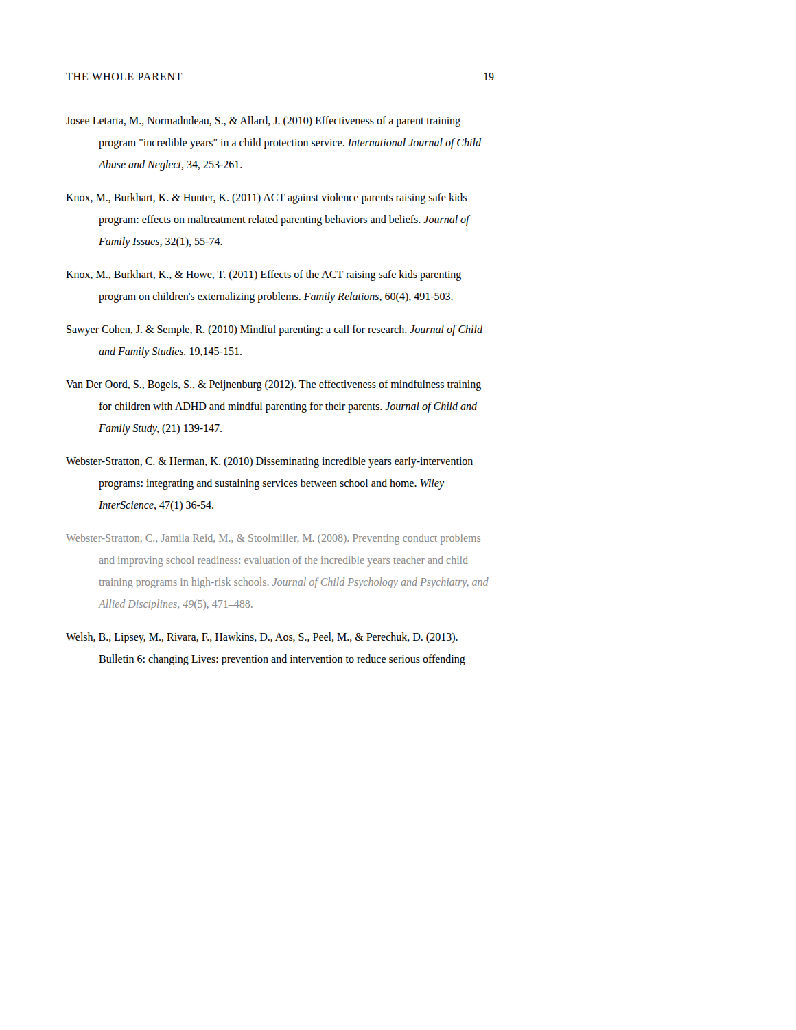The Whole Parent 19
Josee Letarta, M., Normadndeau, S., & Allard, J. (2010) Effectiveness of a parent training program "incredible years" in a child protection service. International Journal of Child Abuse and Neglect, 34, 253-261.
Knox, M., Burkhart, K. & Hunter, K. (2011) ACT against violence parents raising safe kids program: effects on maltreatment related parenting behaviors and beliefs. Journal of Family Issues, 32(1), 55-74.
Knox, M., Burkhart, K., & Howe, T. (2011) Effects of the ACT raising safe kids parenting program on children's externalizing problems. Family Relations, 60(4), 491-503.
Sawyer Cohen, J. & Semple, R. (2010) Mindful parenting: a call for research. Journal of Child and Family Studies. 19,145-151.
Van Der Oord, S., Bogels, S., & Peijnenburg (2012). The effectiveness of mindfulness training for children with ADHD and mindful parenting for their parents. Journal of Child and Family Study, (21) 139-147.
Webster-Stratton, C. & Herman, K. (2010) Disseminating incredible years early-intervention programs: integrating and sustaining services between school and home. Wiley InterScience, 47(1) 36-54.
Webster-Stratton, C., Jamila Reid, M., & Stoolmiller, M. (2008). Preventing conduct problems and improving school readiness: evaluation of the incredible years teacher and child training programs in high-risk schools. Journal of Child Psychology and Psychiatry, and Allied Disciplines, 49(5), 471–488.
Welsh, B., Lipsey, M., Rivara, F., Hawkins, D., Aos, S., Peel, M., & Perechuk, D. (2013). Bulletin 6: changing Lives: prevention and intervention to reduce serious offending